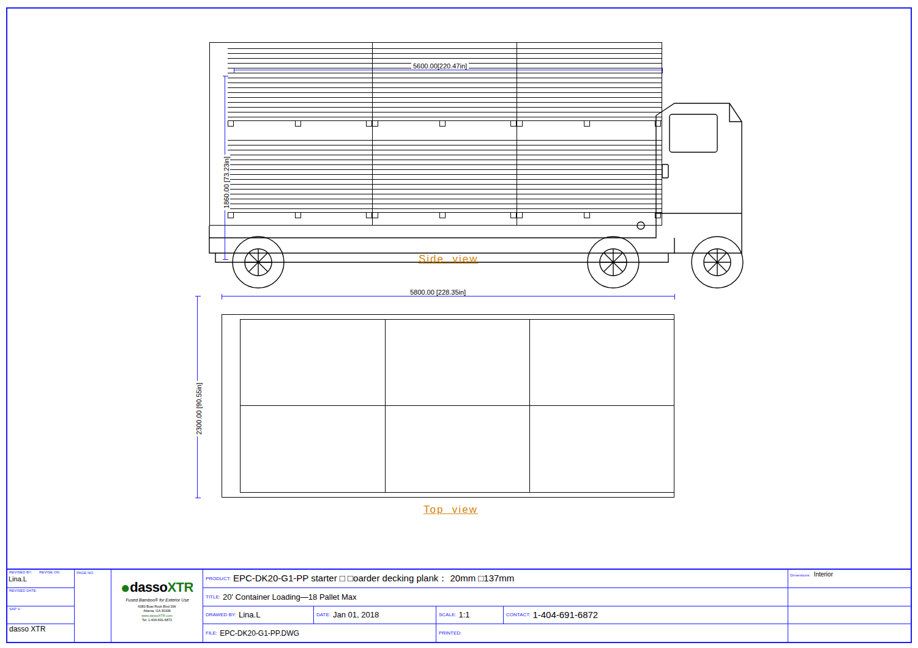5600.00[220.47in]
1860.00 [73.23in]
Side view
5800.00 [228.35in]
2300.00 [90.55in]
Top view
REVISED BY: REVISE ON: Lina.L
REVISED DATE:
SAP V.:
dasso XTR
PAGE NO:
●dasso XTR
 Fused Bamboo® for Exterior Use
6083 Boat Rock Blvd SW
Atlanta, GA 30336
www.dassoXTR.com
Tel: 1-404-691-6872
PRODUCT: EPC-DK20-G1-PP starter □ □oarder decking plank： 20mm □137mm
TITLE: 20' Container Loading—18 Pallet Max
DRAWED BY: Lina.L
DATE: Jan 01, 2018
SCALE: 1:1
CONTACT: 1-404-691-6872
FILE: EPC-DK20-G1-PP.DWG
PRINTED:
Dimensions: Interior